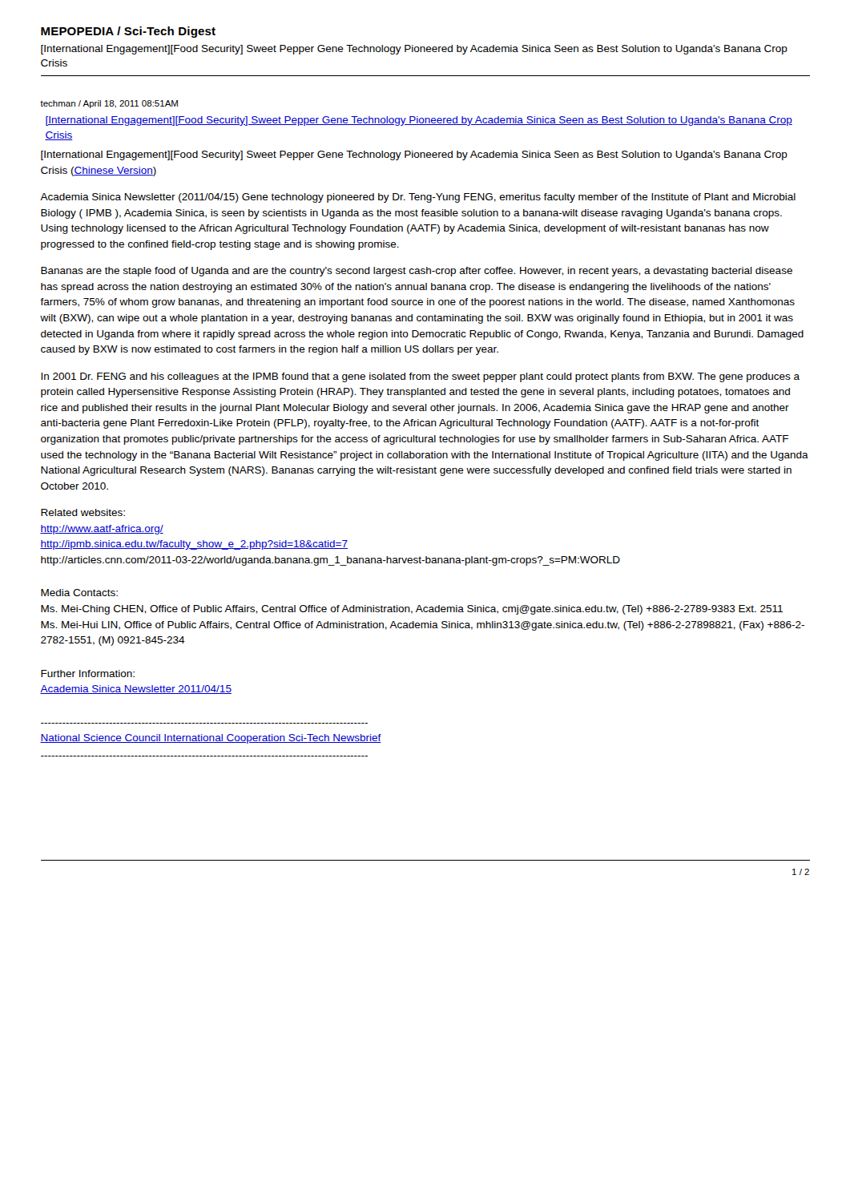MEPOPEDIA / Sci-Tech Digest
[International Engagement][Food Security] Sweet Pepper Gene Technology Pioneered by Academia Sinica Seen as Best Solution to Uganda's Banana Crop Crisis
techman / April 18, 2011 08:51AM
[International Engagement][Food Security] Sweet Pepper Gene Technology Pioneered by Academia Sinica Seen as Best Solution to Uganda's Banana Crop Crisis
[International Engagement][Food Security] Sweet Pepper Gene Technology Pioneered by Academia Sinica Seen as Best Solution to Uganda's Banana Crop Crisis (Chinese Version)
Academia Sinica Newsletter (2011/04/15) Gene technology pioneered by Dr. Teng-Yung FENG, emeritus faculty member of the Institute of Plant and Microbial Biology ( IPMB ), Academia Sinica, is seen by scientists in Uganda as the most feasible solution to a banana-wilt disease ravaging Uganda's banana crops. Using technology licensed to the African Agricultural Technology Foundation (AATF) by Academia Sinica, development of wilt-resistant bananas has now progressed to the confined field-crop testing stage and is showing promise.
Bananas are the staple food of Uganda and are the country's second largest cash-crop after coffee. However, in recent years, a devastating bacterial disease has spread across the nation destroying an estimated 30% of the nation's annual banana crop. The disease is endangering the livelihoods of the nations' farmers, 75% of whom grow bananas, and threatening an important food source in one of the poorest nations in the world. The disease, named Xanthomonas wilt (BXW), can wipe out a whole plantation in a year, destroying bananas and contaminating the soil. BXW was originally found in Ethiopia, but in 2001 it was detected in Uganda from where it rapidly spread across the whole region into Democratic Republic of Congo, Rwanda, Kenya, Tanzania and Burundi. Damaged caused by BXW is now estimated to cost farmers in the region half a million US dollars per year.
In 2001 Dr. FENG and his colleagues at the IPMB found that a gene isolated from the sweet pepper plant could protect plants from BXW. The gene produces a protein called Hypersensitive Response Assisting Protein (HRAP). They transplanted and tested the gene in several plants, including potatoes, tomatoes and rice and published their results in the journal Plant Molecular Biology and several other journals. In 2006, Academia Sinica gave the HRAP gene and another anti-bacteria gene Plant Ferredoxin-Like Protein (PFLP), royalty-free, to the African Agricultural Technology Foundation (AATF). AATF is a not-for-profit organization that promotes public/private partnerships for the access of agricultural technologies for use by smallholder farmers in Sub-Saharan Africa. AATF used the technology in the “Banana Bacterial Wilt Resistance” project in collaboration with the International Institute of Tropical Agriculture (IITA) and the Uganda National Agricultural Research System (NARS). Bananas carrying the wilt-resistant gene were successfully developed and confined field trials were started in October 2010.
Related websites:
http://www.aatf-africa.org/
http://ipmb.sinica.edu.tw/faculty_show_e_2.php?sid=18&catid=7
http://articles.cnn.com/2011-03-22/world/uganda.banana.gm_1_banana-harvest-banana-plant-gm-crops?_s=PM:WORLD
Media Contacts:
Ms. Mei-Ching CHEN, Office of Public Affairs, Central Office of Administration, Academia Sinica, cmj@gate.sinica.edu.tw, (Tel) +886-2-2789-9383 Ext. 2511
Ms. Mei-Hui LIN, Office of Public Affairs, Central Office of Administration, Academia Sinica, mhlin313@gate.sinica.edu.tw, (Tel) +886-2-27898821, (Fax) +886-2-2782-1551, (M) 0921-845-234
Further Information:
Academia Sinica Newsletter 2011/04/15
-------------------------------------------------------------------------------------------
National Science Council International Cooperation Sci-Tech Newsbrief
-------------------------------------------------------------------------------------------
1 / 2